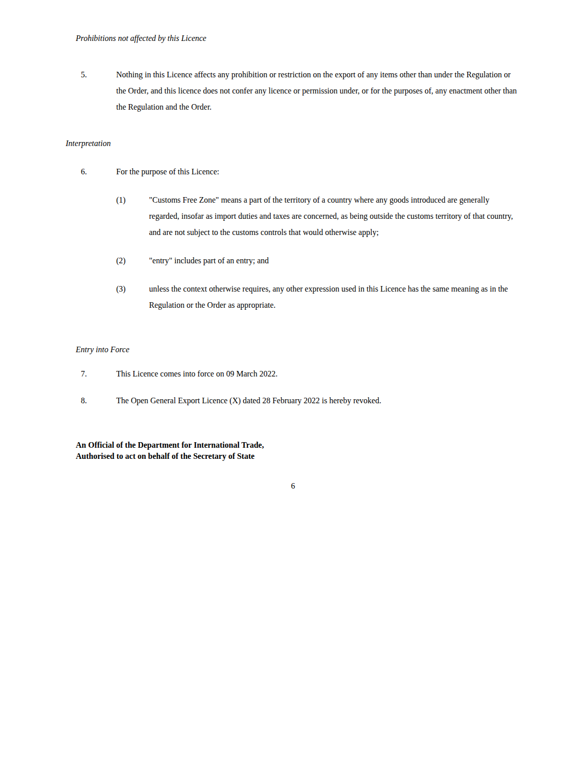Prohibitions not affected by this Licence
5.
Nothing in this Licence affects any prohibition or restriction on the export of any items other than under the Regulation or the Order, and this licence does not confer any licence or permission under, or for the purposes of, any enactment other than the Regulation and the Order.
Interpretation
6.
For the purpose of this Licence:
(1)
"Customs Free Zone" means a part of the territory of a country where any goods introduced are generally regarded, insofar as import duties and taxes are concerned, as being outside the customs territory of that country, and are not subject to the customs controls that would otherwise apply;
(2)
"entry" includes part of an entry; and
(3)
unless the context otherwise requires, any other expression used in this Licence has the same meaning as in the Regulation or the Order as appropriate.
Entry into Force
7.
This Licence comes into force on 09 March 2022.
8.
The Open General Export Licence (X) dated 28 February 2022 is hereby revoked.
An Official of the Department for International Trade,
Authorised to act on behalf of the Secretary of State
6